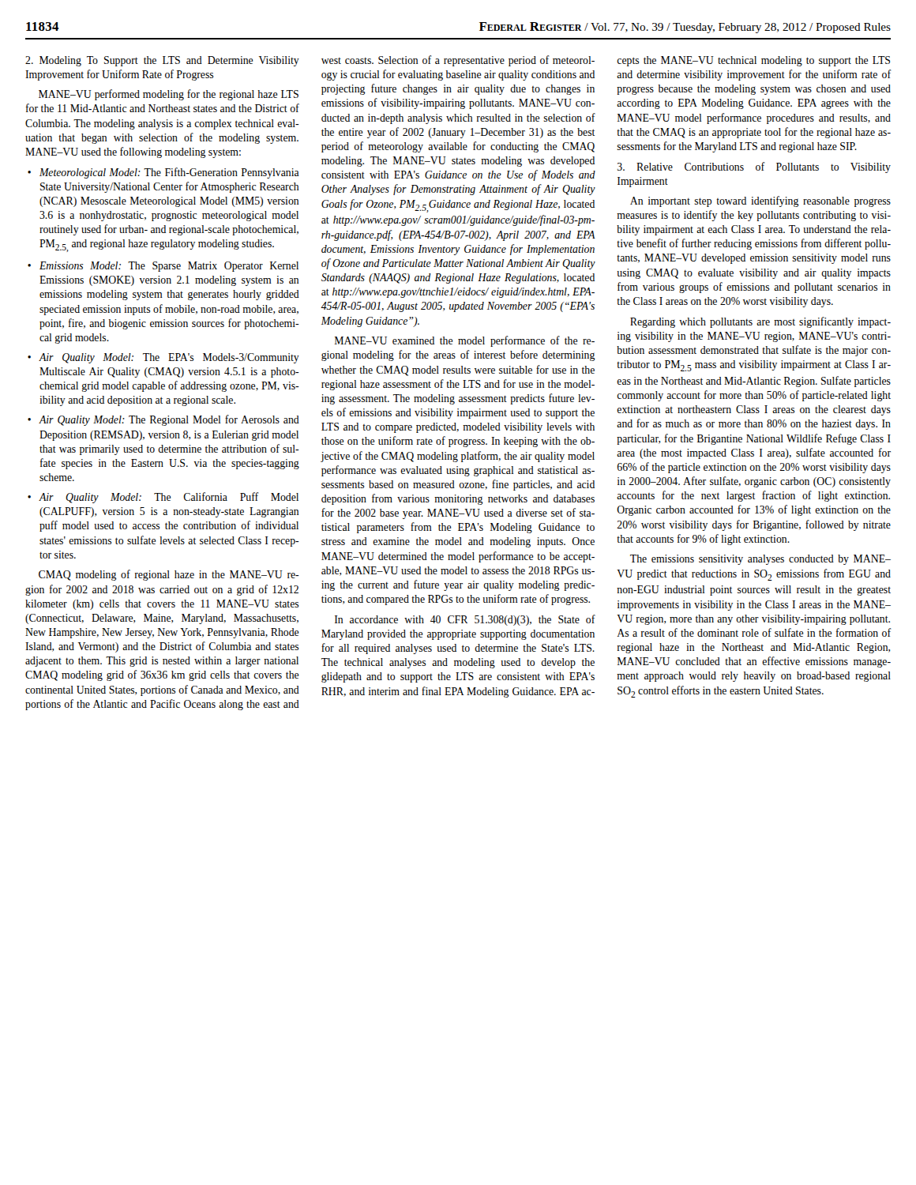11834
Federal Register / Vol. 77, No. 39 / Tuesday, February 28, 2012 / Proposed Rules
2. Modeling To Support the LTS and Determine Visibility Improvement for Uniform Rate of Progress
MANE–VU performed modeling for the regional haze LTS for the 11 Mid-Atlantic and Northeast states and the District of Columbia. The modeling analysis is a complex technical evaluation that began with selection of the modeling system. MANE–VU used the following modeling system:
Meteorological Model: The Fifth-Generation Pennsylvania State University/National Center for Atmospheric Research (NCAR) Mesoscale Meteorological Model (MM5) version 3.6 is a nonhydrostatic, prognostic meteorological model routinely used for urban- and regional-scale photochemical, PM2.5, and regional haze regulatory modeling studies.
Emissions Model: The Sparse Matrix Operator Kernel Emissions (SMOKE) version 2.1 modeling system is an emissions modeling system that generates hourly gridded speciated emission inputs of mobile, non-road mobile, area, point, fire, and biogenic emission sources for photochemical grid models.
Air Quality Model: The EPA's Models-3/Community Multiscale Air Quality (CMAQ) version 4.5.1 is a photochemical grid model capable of addressing ozone, PM, visibility and acid deposition at a regional scale.
Air Quality Model: The Regional Model for Aerosols and Deposition (REMSAD), version 8, is a Eulerian grid model that was primarily used to determine the attribution of sulfate species in the Eastern U.S. via the species-tagging scheme.
Air Quality Model: The California Puff Model (CALPUFF), version 5 is a non-steady-state Lagrangian puff model used to access the contribution of individual states' emissions to sulfate levels at selected Class I receptor sites.
CMAQ modeling of regional haze in the MANE–VU region for 2002 and 2018 was carried out on a grid of 12x12 kilometer (km) cells that covers the 11 MANE–VU states (Connecticut, Delaware, Maine, Maryland, Massachusetts, New Hampshire, New Jersey, New York, Pennsylvania, Rhode Island, and Vermont) and the District of Columbia and states adjacent to them. This grid is nested within a larger national CMAQ modeling grid of 36x36 km grid cells that covers the continental United States, portions of Canada and Mexico, and portions of the Atlantic and Pacific Oceans along the east and west coasts. Selection of a representative period of meteorology is crucial for evaluating baseline air quality conditions and projecting future changes in air quality due to changes in emissions of visibility-impairing pollutants. MANE–VU conducted an in-depth analysis which resulted in the selection of the entire year of 2002 (January 1–December 31) as the best period of meteorology available for conducting the CMAQ modeling. The MANE–VU states modeling was developed consistent with EPA's Guidance on the Use of Models and Other Analyses for Demonstrating Attainment of Air Quality Goals for Ozone, PM2.5,Guidance and Regional Haze, located at http://www.epa.gov/ scram001/guidance/guide/final-03-pm-rh-guidance.pdf, (EPA-454/B-07-002), April 2007, and EPA document, Emissions Inventory Guidance for Implementation of Ozone and Particulate Matter National Ambient Air Quality Standards (NAAQS) and Regional Haze Regulations, located at http://www.epa.gov/ttnchie1/eidocs/ eiguid/index.html, EPA-454/R-05-001, August 2005, updated November 2005 (“EPA's Modeling Guidance”).
MANE–VU examined the model performance of the regional modeling for the areas of interest before determining whether the CMAQ model results were suitable for use in the regional haze assessment of the LTS and for use in the modeling assessment. The modeling assessment predicts future levels of emissions and visibility impairment used to support the LTS and to compare predicted, modeled visibility levels with those on the uniform rate of progress. In keeping with the objective of the CMAQ modeling platform, the air quality model performance was evaluated using graphical and statistical assessments based on measured ozone, fine particles, and acid deposition from various monitoring networks and databases for the 2002 base year. MANE–VU used a diverse set of statistical parameters from the EPA's Modeling Guidance to stress and examine the model and modeling inputs. Once MANE–VU determined the model performance to be acceptable, MANE–VU used the model to assess the 2018 RPGs using the current and future year air quality modeling predictions, and compared the RPGs to the uniform rate of progress.
In accordance with 40 CFR 51.308(d)(3), the State of Maryland provided the appropriate supporting documentation for all required analyses used to determine the State's LTS. The technical analyses and modeling used to develop the glidepath and to support the LTS are consistent with EPA's RHR, and interim and final EPA Modeling Guidance. EPA accepts the MANE–VU technical modeling to support the LTS and determine visibility improvement for the uniform rate of progress because the modeling system was chosen and used according to EPA Modeling Guidance. EPA agrees with the MANE–VU model performance procedures and results, and that the CMAQ is an appropriate tool for the regional haze assessments for the Maryland LTS and regional haze SIP.
3. Relative Contributions of Pollutants to Visibility Impairment
An important step toward identifying reasonable progress measures is to identify the key pollutants contributing to visibility impairment at each Class I area. To understand the relative benefit of further reducing emissions from different pollutants, MANE–VU developed emission sensitivity model runs using CMAQ to evaluate visibility and air quality impacts from various groups of emissions and pollutant scenarios in the Class I areas on the 20% worst visibility days.
Regarding which pollutants are most significantly impacting visibility in the MANE–VU region, MANE–VU's contribution assessment demonstrated that sulfate is the major contributor to PM2.5 mass and visibility impairment at Class I areas in the Northeast and Mid-Atlantic Region. Sulfate particles commonly account for more than 50% of particle-related light extinction at northeastern Class I areas on the clearest days and for as much as or more than 80% on the haziest days. In particular, for the Brigantine National Wildlife Refuge Class I area (the most impacted Class I area), sulfate accounted for 66% of the particle extinction on the 20% worst visibility days in 2000–2004. After sulfate, organic carbon (OC) consistently accounts for the next largest fraction of light extinction. Organic carbon accounted for 13% of light extinction on the 20% worst visibility days for Brigantine, followed by nitrate that accounts for 9% of light extinction.
The emissions sensitivity analyses conducted by MANE–VU predict that reductions in SO2 emissions from EGU and non-EGU industrial point sources will result in the greatest improvements in visibility in the Class I areas in the MANE–VU region, more than any other visibility-impairing pollutant. As a result of the dominant role of sulfate in the formation of regional haze in the Northeast and Mid-Atlantic Region, MANE–VU concluded that an effective emissions management approach would rely heavily on broad-based regional SO2 control efforts in the eastern United States.